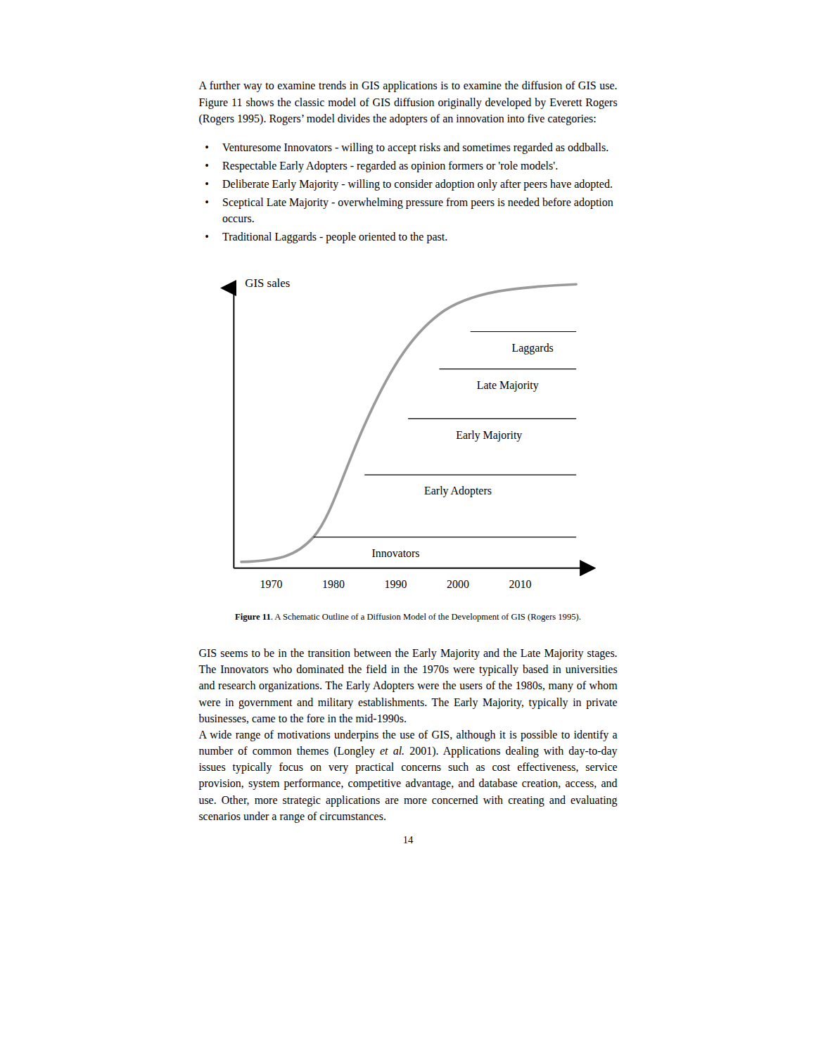A further way to examine trends in GIS applications is to examine the diffusion of GIS use. Figure 11 shows the classic model of GIS diffusion originally developed by Everett Rogers (Rogers 1995). Rogers’ model divides the adopters of an innovation into five categories:
Venturesome Innovators - willing to accept risks and sometimes regarded as oddballs.
Respectable Early Adopters - regarded as opinion formers or 'role models'.
Deliberate Early Majority - willing to consider adoption only after peers have adopted.
Sceptical Late Majority - overwhelming pressure from peers is needed before adoption occurs.
Traditional Laggards - people oriented to the past.
GIS sales Innovators Early Adopters Early Majority Late Majority Laggards 1970 1980 1990 2000 2010
Figure 11. A Schematic Outline of a Diffusion Model of the Development of GIS (Rogers 1995).
GIS seems to be in the transition between the Early Majority and the Late Majority stages. The Innovators who dominated the field in the 1970s were typically based in universities and research organizations. The Early Adopters were the users of the 1980s, many of whom were in government and military establishments. The Early Majority, typically in private businesses, came to the fore in the mid-1990s.
A wide range of motivations underpins the use of GIS, although it is possible to identify a number of common themes (Longley et al. 2001). Applications dealing with day-to-day issues typically focus on very practical concerns such as cost effectiveness, service provision, system performance, competitive advantage, and database creation, access, and use. Other, more strategic applications are more concerned with creating and evaluating scenarios under a range of circumstances.
14